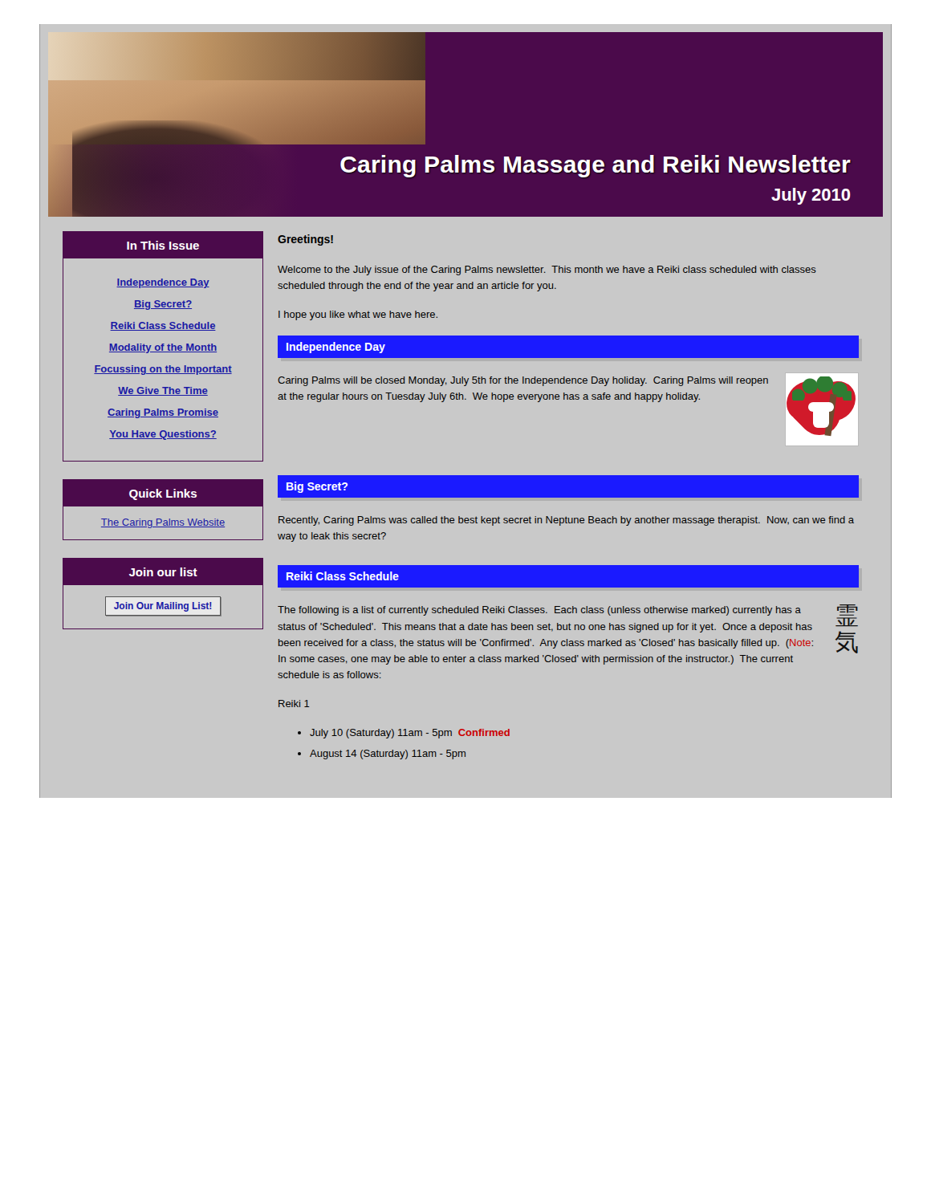Caring Palms Massage and Reiki Newsletter
July 2010
In This Issue
Independence Day
Big Secret?
Reiki Class Schedule
Modality of the Month
Focussing on the Important
We Give The Time
Caring Palms Promise
You Have Questions?
Quick Links
The Caring Palms Website
Join our list
Join Our Mailing List!
Greetings!
Welcome to the July issue of the Caring Palms newsletter. This month we have a Reiki class scheduled with classes scheduled through the end of the year and an article for you.
I hope you like what we have here.
Independence Day
Caring Palms will be closed Monday, July 5th for the Independence Day holiday. Caring Palms will reopen at the regular hours on Tuesday July 6th. We hope everyone has a safe and happy holiday.
Big Secret?
Recently, Caring Palms was called the best kept secret in Neptune Beach by another massage therapist. Now, can we find a way to leak this secret?
Reiki Class Schedule
霊
気
The following is a list of currently scheduled Reiki Classes. Each class (unless otherwise marked) currently has a status of 'Scheduled'. This means that a date has been set, but no one has signed up for it yet. Once a deposit has been received for a class, the status will be 'Confirmed'. Any class marked as 'Closed' has basically filled up. (Note: In some cases, one may be able to enter a class marked 'Closed' with permission of the instructor.) The current schedule is as follows:
Reiki 1
July 10 (Saturday) 11am - 5pm Confirmed
August 14 (Saturday) 11am - 5pm